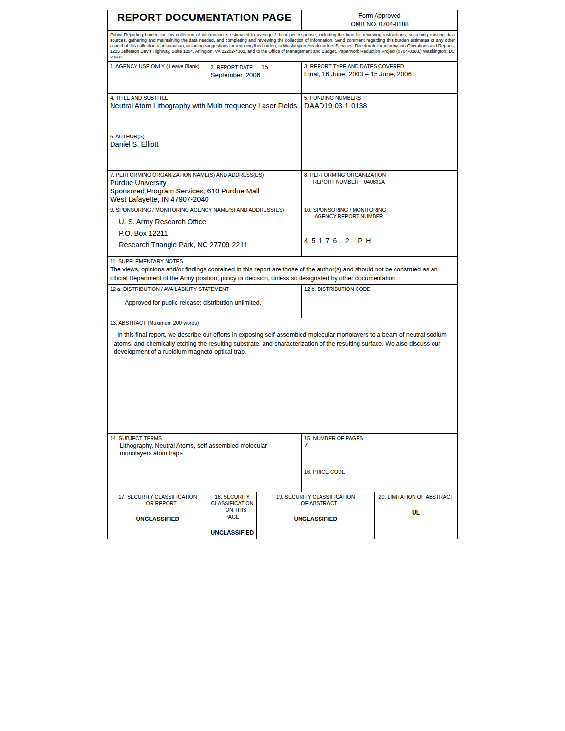| REPORT DOCUMENTATION PAGE | Form Approved OMB NO. 0704-0188 |
| Public Reporting burden for this collection of information is estimated to average 1 hour per response, including the time for reviewing instructions, searching existing data sources, gathering and maintaining the data needed, and completing and reviewing the collection of information. Send comment regarding this burden estimates or any other aspect of this collection of information, including suggestions for reducing this burden, to Washington Headquarters Services, Directorate for information Operations and Reports, 1215 Jefferson Davis Highway, Suite 1204, Arlington, VA 22202-4302, and to the Office of Management and Budget, Paperwork Reduction Project (0704-0188,) Washington, DC 20503. |
| 1. AGENCY USE ONLY ( Leave Blank) | 2. REPORT DATE 15 September, 2006 | 3. REPORT TYPE AND DATES COVERED Final, 16 June, 2003 – 15 June, 2006 |
| 4. TITLE AND SUBTITLE Neutral Atom Lithography with Multi-frequency Laser Fields | 5. FUNDING NUMBERS DAAD19-03-1-0138 |
| 6. AUTHOR(S) Daniel S. Elliott |
| 7. PERFORMING ORGANIZATION NAME(S) AND ADDRESS(ES) Purdue University Sponsored Program Services, 610 Purdue Mall West Lafayette, IN 47907-2040 | 8. PERFORMING ORGANIZATION REPORT NUMBER 040831A |
| 9. SPONSORING / MONITORING AGENCY NAME(S) AND ADDRESS(ES) U. S. Army Research Office P.O. Box 12211 Research Triangle Park, NC 27709-2211 | 10. SPONSORING / MONITORING AGENCY REPORT NUMBER 4 5 1 7 6 . 2 - P H |
| 11. SUPPLEMENTARY NOTES The views, opinions and/or findings contained in this report are those of the author(s) and should not be construed as an official Department of the Army position, policy or decision, unless so designated by other documentation. |
| 12 a. DISTRIBUTION / AVAILABILITY STATEMENT Approved for public release; distribution unlimited. | 12 b. DISTRIBUTION CODE |
| 13. ABSTRACT (Maximum 200 words) In this final report, we describe our efforts in exposing self-assembled molecular monolayers to a beam of neutral sodium atoms, and chemically etching the resulting substrate, and characterization of the resulting surface. We also discuss our development of a rubidium magneto-optical trap. |
| 14. SUBJECT TERMS Lithography, Neutral Atoms, self-assembled molecular monolayers atom traps | 15. NUMBER OF PAGES 7 |
| | 16. PRICE CODE |
| 17. SECURITY CLASSIFICATION OR REPORT UNCLASSIFIED | 18. SECURITY CLASSIFICATION ON THIS PAGE UNCLASSIFIED | 19. SECURITY CLASSIFICATION OF ABSTRACT UNCLASSIFIED | 20. LIMITATION OF ABSTRACT UL |